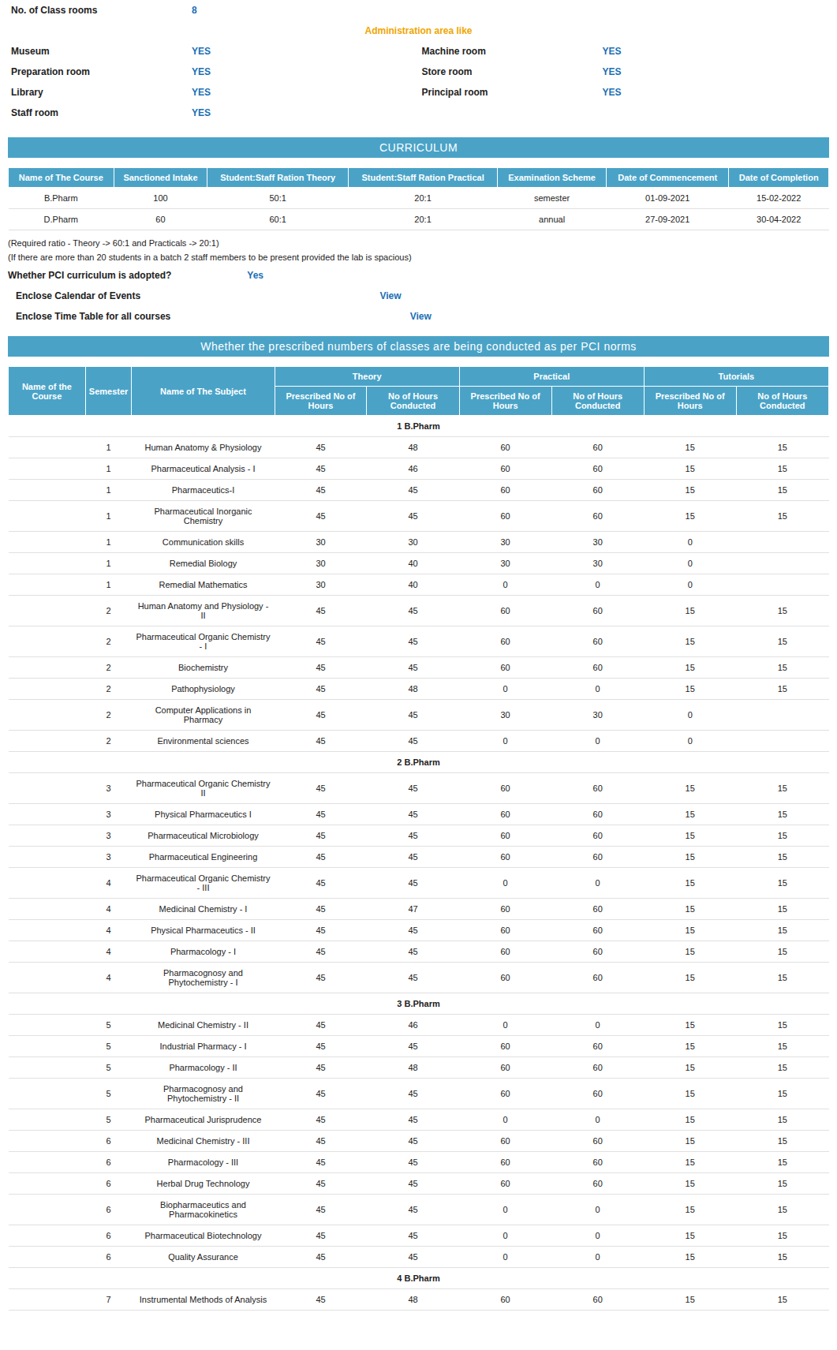| No. of Class rooms | 8 | | |
| Administration area like |
| Museum | YES | Machine room | YES |
| Preparation room | YES | Store room | YES |
| Library | YES | Principal room | YES |
| Staff room | YES | | |
CURRICULUM
| Name of The Course | Sanctioned Intake | Student:Staff Ration Theory | Student:Staff Ration Practical | Examination Scheme | Date of Commencement | Date of Completion |
| --- | --- | --- | --- | --- | --- | --- |
| B.Pharm | 100 | 50:1 | 20:1 | semester | 01-09-2021 | 15-02-2022 |
| D.Pharm | 60 | 60:1 | 20:1 | annual | 27-09-2021 | 30-04-2022 |
(Required ratio - Theory -> 60:1 and Practicals -> 20:1)
(If there are more than 20 students in a batch 2 staff members to be present provided the lab is spacious)
Whether PCI curriculum is adopted? Yes
Enclose Calendar of Events View
Enclose Time Table for all courses View
Whether the prescribed numbers of classes are being conducted as per PCI norms
| Name of the Course | Semester | Name of The Subject | Theory | Practical | Tutorials |
| --- | --- | --- | --- | --- | --- |
| Prescribed No of Hours | No of Hours Conducted | Prescribed No of Hours | No of Hours Conducted | Prescribed No of Hours | No of Hours Conducted |
| 1 B.Pharm |
| | 1 | Human Anatomy & Physiology | 45 | 48 | 60 | 60 | 15 | 15 |
| | 1 | Pharmaceutical Analysis - I | 45 | 46 | 60 | 60 | 15 | 15 |
| | 1 | Pharmaceutics-I | 45 | 45 | 60 | 60 | 15 | 15 |
| | 1 | Pharmaceutical Inorganic Chemistry | 45 | 45 | 60 | 60 | 15 | 15 |
| | 1 | Communication skills | 30 | 30 | 30 | 30 | 0 | |
| | 1 | Remedial Biology | 30 | 40 | 30 | 30 | 0 | |
| | 1 | Remedial Mathematics | 30 | 40 | 0 | 0 | 0 | |
| | 2 | Human Anatomy and Physiology - II | 45 | 45 | 60 | 60 | 15 | 15 |
| | 2 | Pharmaceutical Organic Chemistry - I | 45 | 45 | 60 | 60 | 15 | 15 |
| | 2 | Biochemistry | 45 | 45 | 60 | 60 | 15 | 15 |
| | 2 | Pathophysiology | 45 | 48 | 0 | 0 | 15 | 15 |
| | 2 | Computer Applications in Pharmacy | 45 | 45 | 30 | 30 | 0 | |
| | 2 | Environmental sciences | 45 | 45 | 0 | 0 | 0 | |
| 2 B.Pharm |
| | 3 | Pharmaceutical Organic Chemistry II | 45 | 45 | 60 | 60 | 15 | 15 |
| | 3 | Physical Pharmaceutics I | 45 | 45 | 60 | 60 | 15 | 15 |
| | 3 | Pharmaceutical Microbiology | 45 | 45 | 60 | 60 | 15 | 15 |
| | 3 | Pharmaceutical Engineering | 45 | 45 | 60 | 60 | 15 | 15 |
| | 4 | Pharmaceutical Organic Chemistry - III | 45 | 45 | 0 | 0 | 15 | 15 |
| | 4 | Medicinal Chemistry - I | 45 | 47 | 60 | 60 | 15 | 15 |
| | 4 | Physical Pharmaceutics - II | 45 | 45 | 60 | 60 | 15 | 15 |
| | 4 | Pharmacology - I | 45 | 45 | 60 | 60 | 15 | 15 |
| | 4 | Pharmacognosy and Phytochemistry - I | 45 | 45 | 60 | 60 | 15 | 15 |
| 3 B.Pharm |
| | 5 | Medicinal Chemistry - II | 45 | 46 | 0 | 0 | 15 | 15 |
| | 5 | Industrial Pharmacy - I | 45 | 45 | 60 | 60 | 15 | 15 |
| | 5 | Pharmacology - II | 45 | 48 | 60 | 60 | 15 | 15 |
| | 5 | Pharmacognosy and Phytochemistry - II | 45 | 45 | 60 | 60 | 15 | 15 |
| | 5 | Pharmaceutical Jurisprudence | 45 | 45 | 0 | 0 | 15 | 15 |
| | 6 | Medicinal Chemistry - III | 45 | 45 | 60 | 60 | 15 | 15 |
| | 6 | Pharmacology - III | 45 | 45 | 60 | 60 | 15 | 15 |
| | 6 | Herbal Drug Technology | 45 | 45 | 60 | 60 | 15 | 15 |
| | 6 | Biopharmaceutics and Pharmacokinetics | 45 | 45 | 0 | 0 | 15 | 15 |
| | 6 | Pharmaceutical Biotechnology | 45 | 45 | 0 | 0 | 15 | 15 |
| | 6 | Quality Assurance | 45 | 45 | 0 | 0 | 15 | 15 |
| 4 B.Pharm |
| | 7 | Instrumental Methods of Analysis | 45 | 48 | 60 | 60 | 15 | 15 |